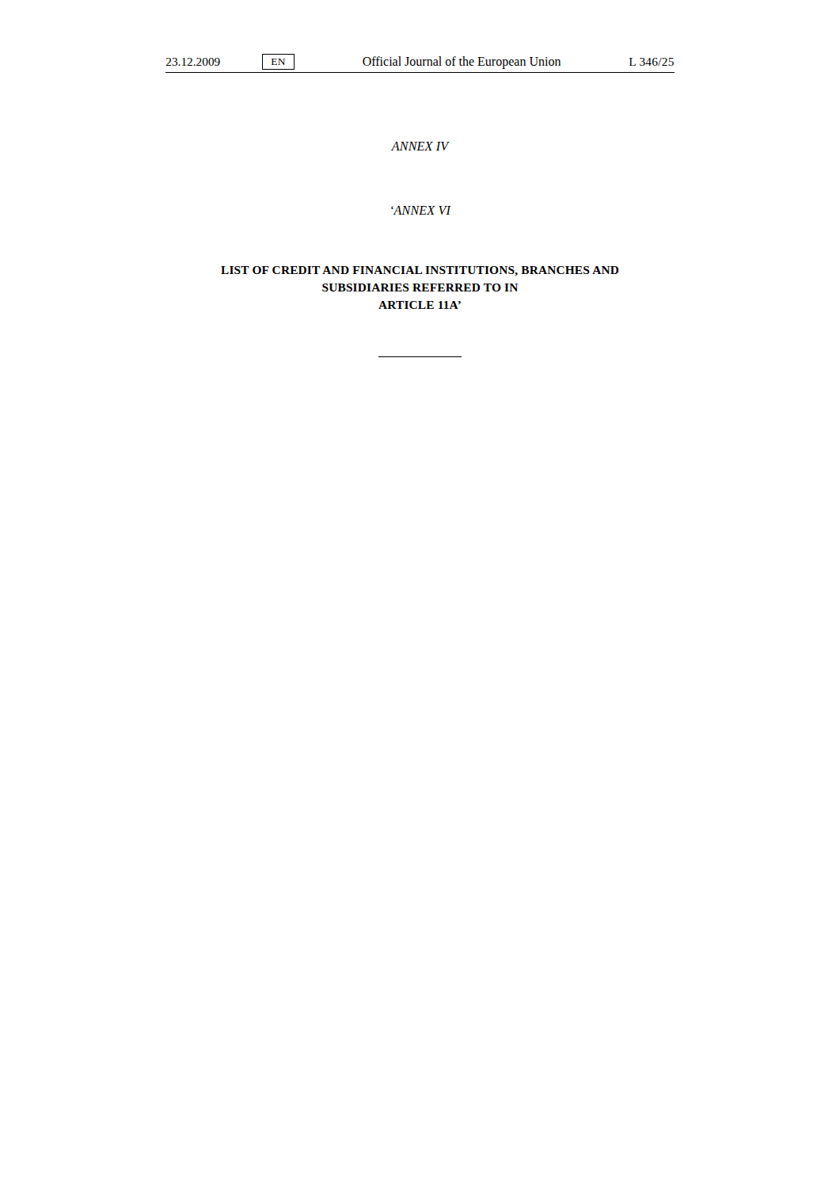23.12.2009 EN
Official Journal of the European Union
L 346/25
ANNEX IV
‘ANNEX VI
List of credit and financial institutions, branches and subsidiaries referred to in Article 11a’